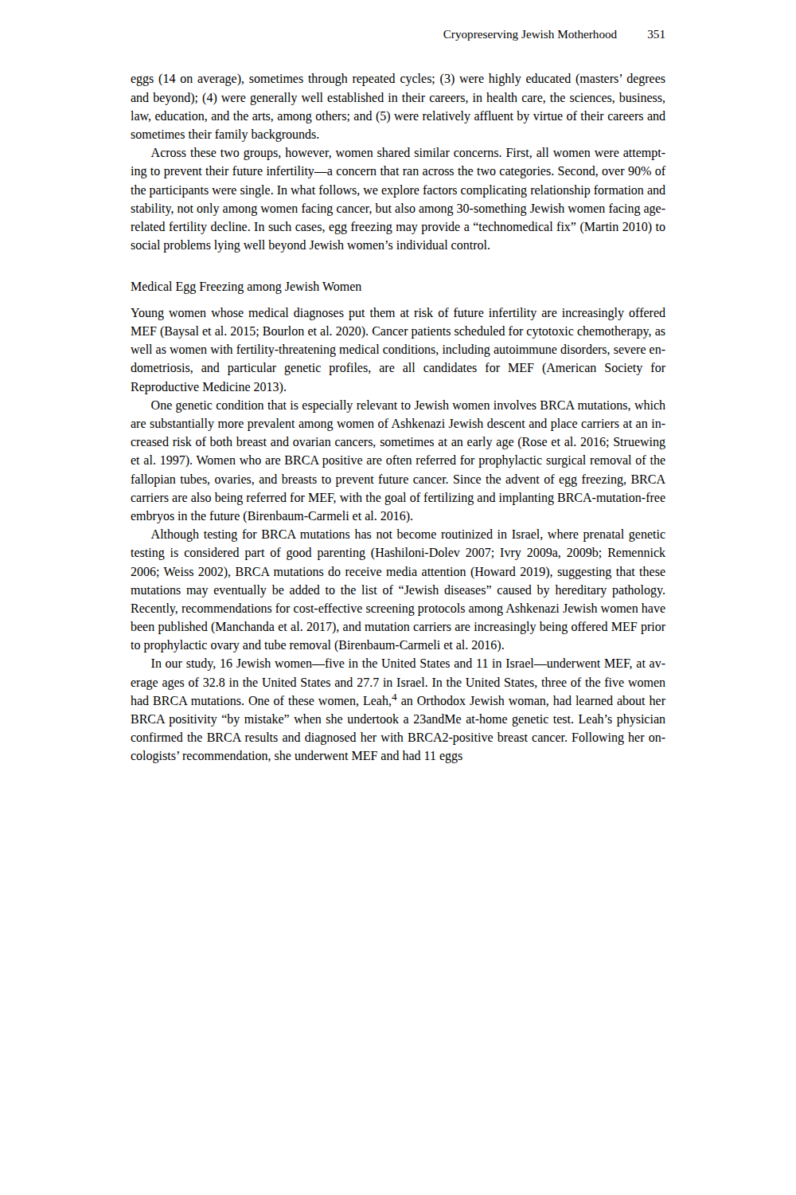Cryopreserving Jewish Motherhood 351
eggs (14 on average), sometimes through repeated cycles; (3) were highly educated (masters’ degrees and beyond); (4) were generally well established in their careers, in health care, the sciences, business, law, education, and the arts, among others; and (5) were relatively affluent by virtue of their careers and sometimes their family backgrounds.
Across these two groups, however, women shared similar concerns. First, all women were attempting to prevent their future infertility—a concern that ran across the two categories. Second, over 90% of the participants were single. In what follows, we explore factors complicating relationship formation and stability, not only among women facing cancer, but also among 30-something Jewish women facing age-related fertility decline. In such cases, egg freezing may provide a “technomedical fix” (Martin 2010) to social problems lying well beyond Jewish women’s individual control.
Medical Egg Freezing among Jewish Women
Young women whose medical diagnoses put them at risk of future infertility are increasingly offered MEF (Baysal et al. 2015; Bourlon et al. 2020). Cancer patients scheduled for cytotoxic chemotherapy, as well as women with fertility-threatening medical conditions, including autoimmune disorders, severe endometriosis, and particular genetic profiles, are all candidates for MEF (American Society for Reproductive Medicine 2013).
One genetic condition that is especially relevant to Jewish women involves BRCA mutations, which are substantially more prevalent among women of Ashkenazi Jewish descent and place carriers at an increased risk of both breast and ovarian cancers, sometimes at an early age (Rose et al. 2016; Struewing et al. 1997). Women who are BRCA positive are often referred for prophylactic surgical removal of the fallopian tubes, ovaries, and breasts to prevent future cancer. Since the advent of egg freezing, BRCA carriers are also being referred for MEF, with the goal of fertilizing and implanting BRCA-mutation-free embryos in the future (Birenbaum-Carmeli et al. 2016).
Although testing for BRCA mutations has not become routinized in Israel, where prenatal genetic testing is considered part of good parenting (Hashiloni-Dolev 2007; Ivry 2009a, 2009b; Remennick 2006; Weiss 2002), BRCA mutations do receive media attention (Howard 2019), suggesting that these mutations may eventually be added to the list of “Jewish diseases” caused by hereditary pathology. Recently, recommendations for cost-effective screening protocols among Ashkenazi Jewish women have been published (Manchanda et al. 2017), and mutation carriers are increasingly being offered MEF prior to prophylactic ovary and tube removal (Birenbaum-Carmeli et al. 2016).
In our study, 16 Jewish women—five in the United States and 11 in Israel—underwent MEF, at average ages of 32.8 in the United States and 27.7 in Israel. In the United States, three of the five women had BRCA mutations. One of these women, Leah,4 an Orthodox Jewish woman, had learned about her BRCA positivity “by mistake” when she undertook a 23andMe at-home genetic test. Leah’s physician confirmed the BRCA results and diagnosed her with BRCA2-positive breast cancer. Following her oncologists’ recommendation, she underwent MEF and had 11 eggs